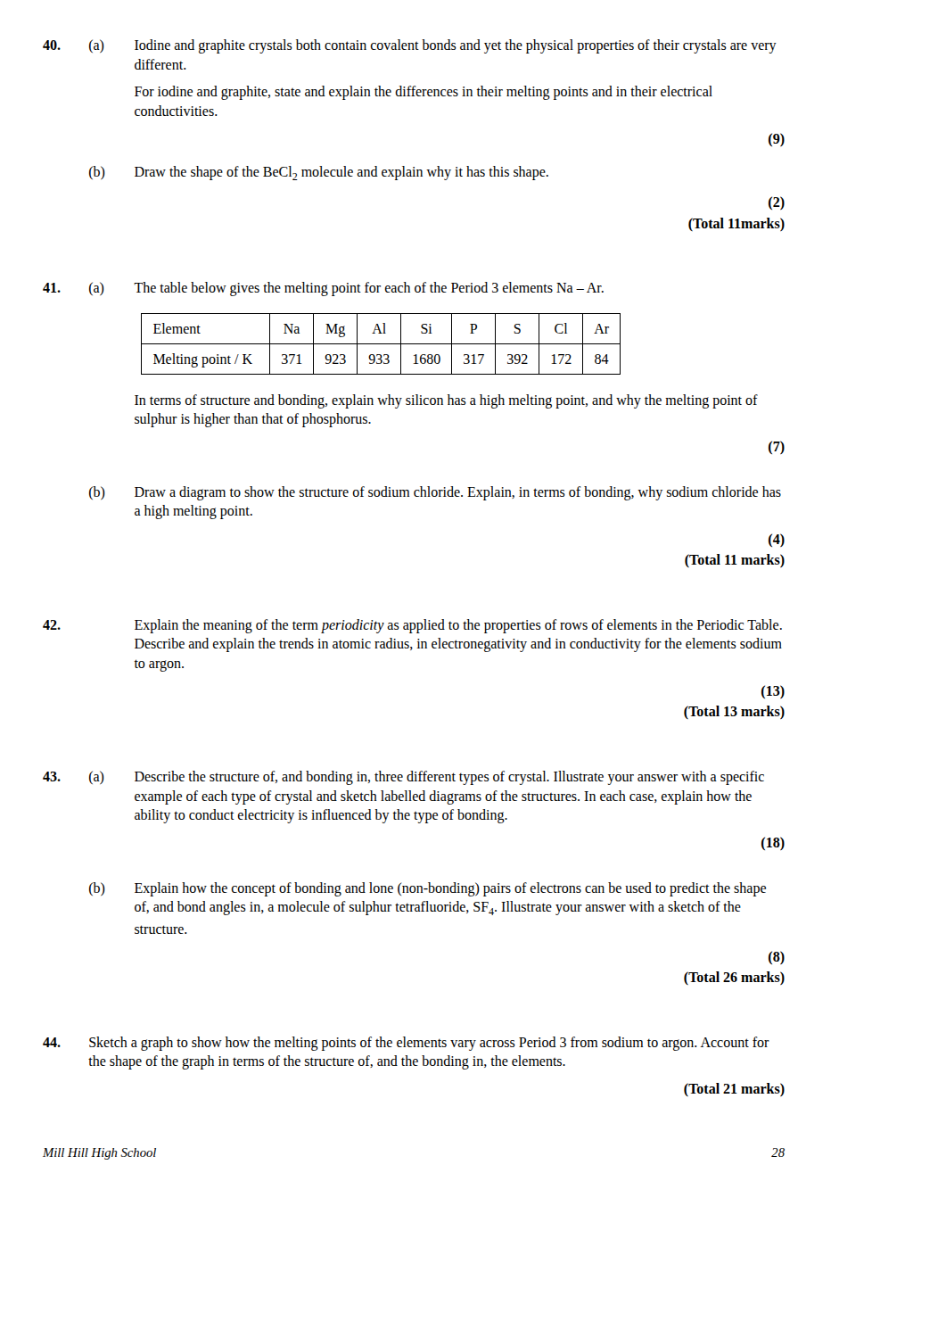40.
(a)
Iodine and graphite crystals both contain covalent bonds and yet the physical properties of their crystals are very different.
For iodine and graphite, state and explain the differences in their melting points and in their electrical conductivities.
(9)
(b)
Draw the shape of the BeCl2 molecule and explain why it has this shape.
(2)
(Total 11marks)
41.
(a)
The table below gives the melting point for each of the Period 3 elements Na – Ar.
| Element | Na | Mg | Al | Si | P | S | Cl | Ar |
| Melting point / K | 371 | 923 | 933 | 1680 | 317 | 392 | 172 | 84 |
In terms of structure and bonding, explain why silicon has a high melting point, and why the melting point of sulphur is higher than that of phosphorus.
(7)
(b)
Draw a diagram to show the structure of sodium chloride. Explain, in terms of bonding, why sodium chloride has a high melting point.
(4)
(Total 11 marks)
42.
Explain the meaning of the term periodicity as applied to the properties of rows of elements in the Periodic Table. Describe and explain the trends in atomic radius, in electronegativity and in conductivity for the elements sodium to argon.
(13)
(Total 13 marks)
43.
(a)
Describe the structure of, and bonding in, three different types of crystal. Illustrate your answer with a specific example of each type of crystal and sketch labelled diagrams of the structures. In each case, explain how the ability to conduct electricity is influenced by the type of bonding.
(18)
(b)
Explain how the concept of bonding and lone (non-bonding) pairs of electrons can be used to predict the shape of, and bond angles in, a molecule of sulphur tetrafluoride, SF4. Illustrate your answer with a sketch of the structure.
(8)
(Total 26 marks)
44.
Sketch a graph to show how the melting points of the elements vary across Period 3 from sodium to argon. Account for the shape of the graph in terms of the structure of, and the bonding in, the elements.
(Total 21 marks)
Mill Hill High School 28